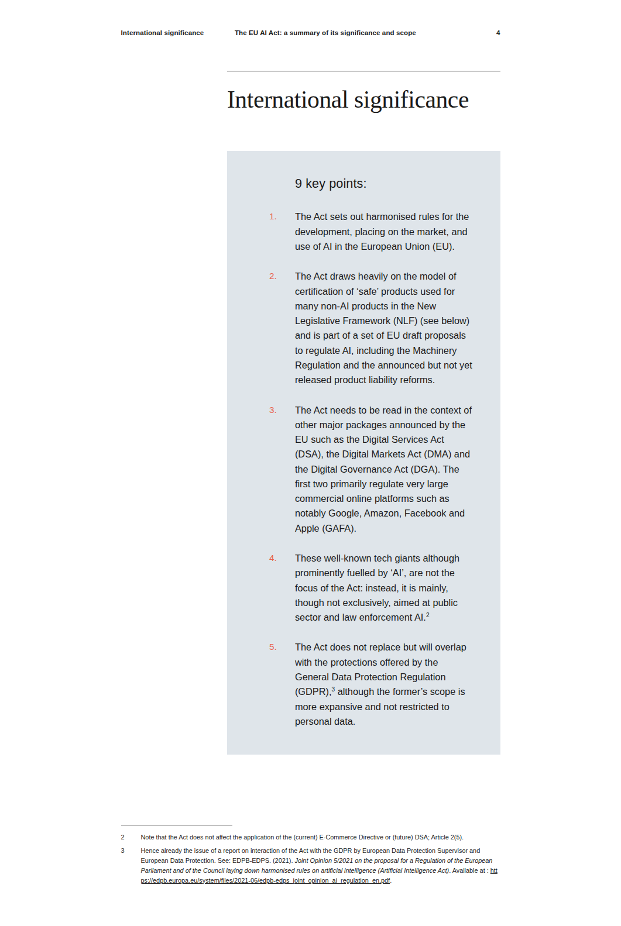International significance The EU AI Act: a summary of its significance and scope 4
International significance
9 key points:
The Act sets out harmonised rules for the development, placing on the market, and use of AI in the European Union (EU).
The Act draws heavily on the model of certification of ‘safe’ products used for many non-AI products in the New Legislative Framework (NLF) (see below) and is part of a set of EU draft proposals to regulate AI, including the Machinery Regulation and the announced but not yet released product liability reforms.
The Act needs to be read in the context of other major packages announced by the EU such as the Digital Services Act (DSA), the Digital Markets Act (DMA) and the Digital Governance Act (DGA). The first two primarily regulate very large commercial online platforms such as notably Google, Amazon, Facebook and Apple (GAFA).
These well-known tech giants although prominently fuelled by ‘AI’, are not the focus of the Act: instead, it is mainly, though not exclusively, aimed at public sector and law enforcement AI.2
The Act does not replace but will overlap with the protections offered by the General Data Protection Regulation (GDPR),3 although the former’s scope is more expansive and not restricted to personal data.
Note that the Act does not affect the application of the (current) E-Commerce Directive or (future) DSA; Article 2(5).
Hence already the issue of a report on interaction of the Act with the GDPR by European Data Protection Supervisor and European Data Protection. See: EDPB-EDPS. (2021). Joint Opinion 5/2021 on the proposal for a Regulation of the European Parliament and of the Council laying down harmonised rules on artificial intelligence (Artificial Intelligence Act). Available at : https://edpb.europa.eu/system/files/2021-06/edpb-edps_joint_opinion_ai_regulation_en.pdf.